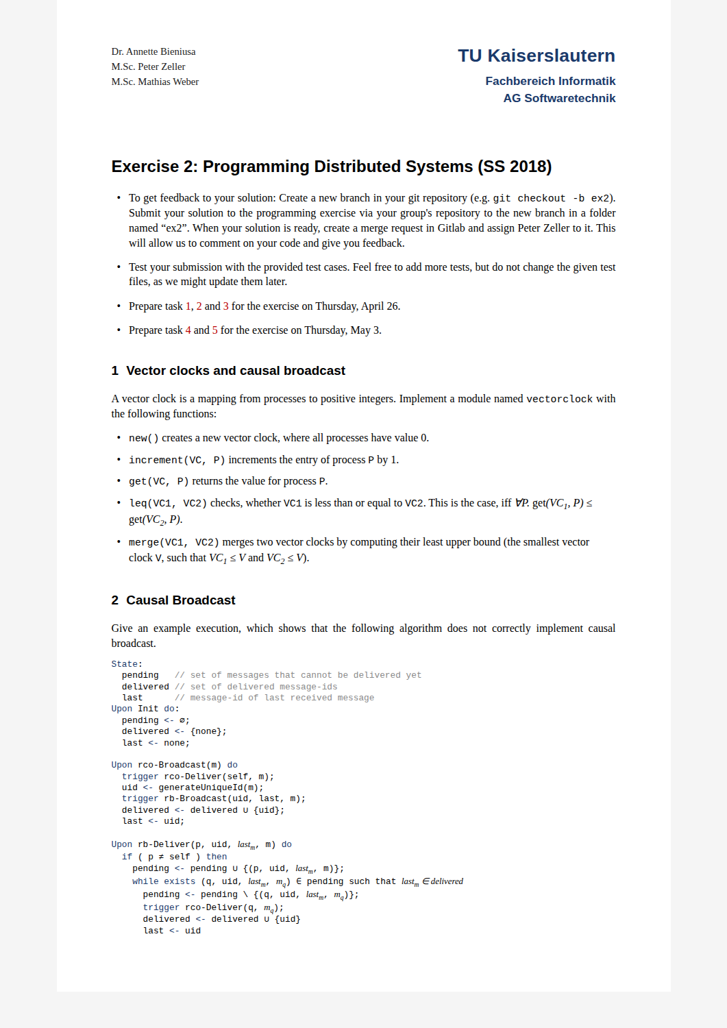Dr. Annette Bieniusa
M.Sc. Peter Zeller
M.Sc. Mathias Weber
TU Kaiserslautern Fachbereich Informatik AG Softwaretechnik
Exercise 2: Programming Distributed Systems (SS 2018)
To get feedback to your solution: Create a new branch in your git repository (e.g. git checkout -b ex2). Submit your solution to the programming exercise via your group's repository to the new branch in a folder named “ex2”. When your solution is ready, create a merge request in Gitlab and assign Peter Zeller to it. This will allow us to comment on your code and give you feedback.
Test your submission with the provided test cases. Feel free to add more tests, but do not change the given test files, as we might update them later.
Prepare task 1, 2 and 3 for the exercise on Thursday, April 26.
Prepare task 4 and 5 for the exercise on Thursday, May 3.
1 Vector clocks and causal broadcast
A vector clock is a mapping from processes to positive integers. Implement a module named vectorclock with the following functions:
new() creates a new vector clock, where all processes have value 0.
increment(VC, P) increments the entry of process P by 1.
get(VC, P) returns the value for process P.
leq(VC1, VC2) checks, whether VC1 is less than or equal to VC2. This is the case, iff ∀P. get(VC1, P) ≤ get(VC2, P).
merge(VC1, VC2) merges two vector clocks by computing their least upper bound (the smallest vector clock V, such that VC1 ≤ V and VC2 ≤ V).
2 Causal Broadcast
Give an example execution, which shows that the following algorithm does not correctly implement causal broadcast.
State:
  pending   // set of messages that cannot be delivered yet
  delivered // set of delivered message-ids
  last      // message-id of last received message
Upon Init do:
  pending <- ∅;
  delivered <- {none};
  last <- none;

Upon rco-Broadcast(m) do
  trigger rco-Deliver(self, m);
  uid <- generateUniqueId(m);
  trigger rb-Broadcast(uid, last, m);
  delivered <- delivered ∪ {uid};
  last <- uid;

Upon rb-Deliver(p, uid, lastm, m) do
  if ( p ≠ self ) then
    pending <- pending ∪ {(p, uid, lastm, m)};
    while exists (q, uid, lastm, mq) ∈ pending such that lastm ∈ delivered
      pending <- pending \ {(q, uid, lastm, mq)};
      trigger rco-Deliver(q, mq);
      delivered <- delivered ∪ {uid}
      last <- uid